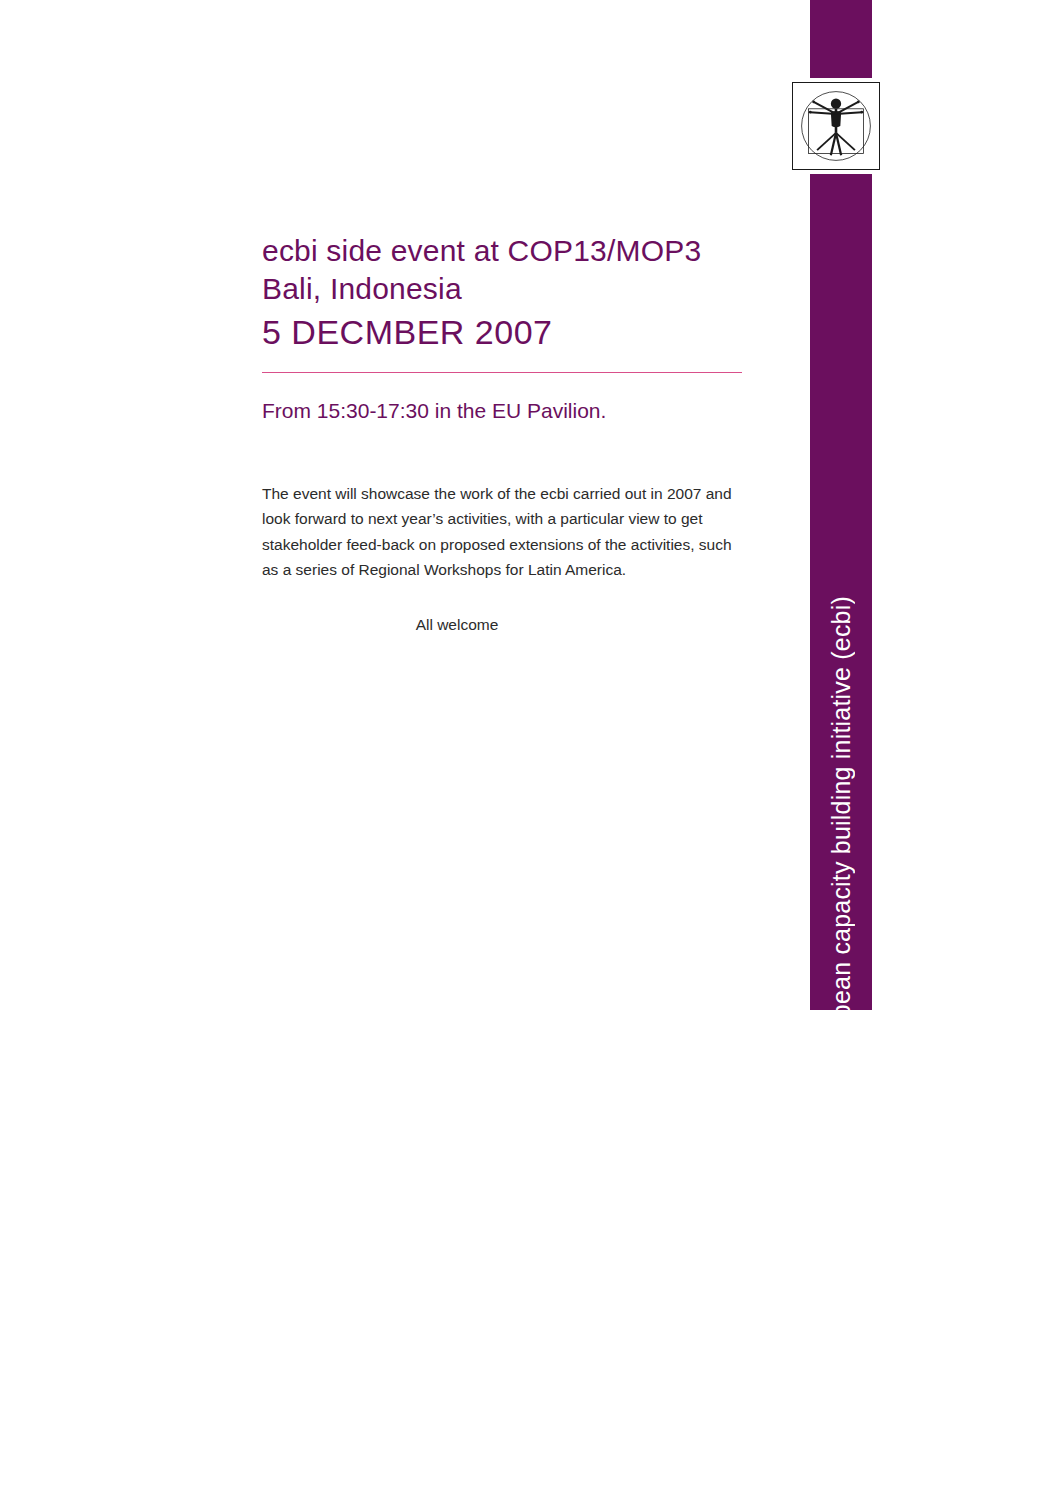european capacity building initiative (ecbi)
ecbi side event at COP13/MOP3
Bali, Indonesia 5 DECMBER 2007
From 15:30-17:30 in the EU Pavilion.
The event will showcase the work of the ecbi carried out in 2007 and look forward to next year’s activities, with a particular view to get stakeholder feed-back on proposed extensions of the activities, such as a series of Regional Workshops for Latin America.
All welcome